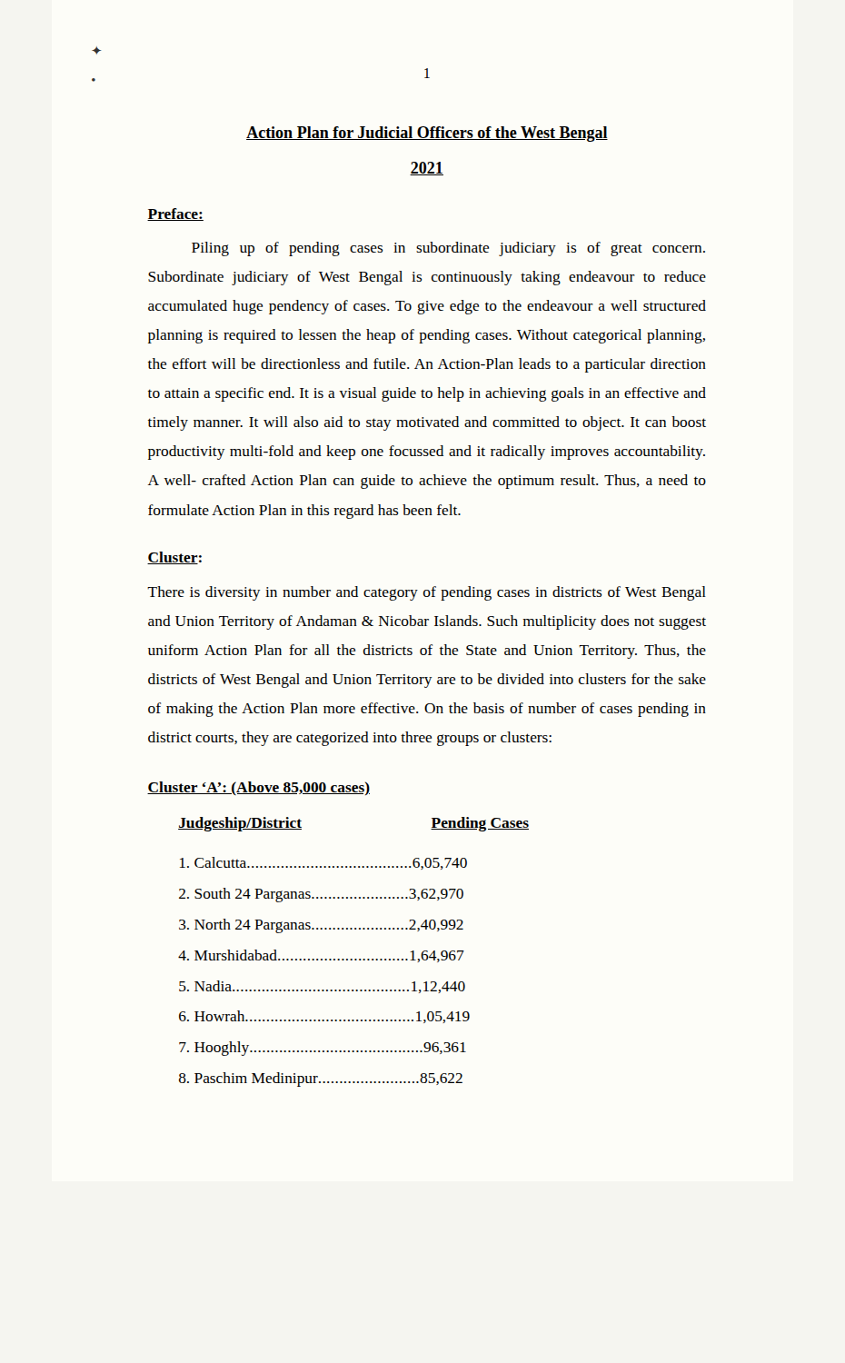✦
•
1
Action Plan for Judicial Officers of the West Bengal 2021
Preface:
Piling up of pending cases in subordinate judiciary is of great concern. Subordinate judiciary of West Bengal is continuously taking endeavour to reduce accumulated huge pendency of cases. To give edge to the endeavour a well structured planning is required to lessen the heap of pending cases. Without categorical planning, the effort will be directionless and futile. An Action-Plan leads to a particular direction to attain a specific end. It is a visual guide to help in achieving goals in an effective and timely manner. It will also aid to stay motivated and committed to object. It can boost productivity multi-fold and keep one focussed and it radically improves accountability. A well- crafted Action Plan can guide to achieve the optimum result. Thus, a need to formulate Action Plan in this regard has been felt.
Cluster:
There is diversity in number and category of pending cases in districts of West Bengal and Union Territory of Andaman & Nicobar Islands. Such multiplicity does not suggest uniform Action Plan for all the districts of the State and Union Territory. Thus, the districts of West Bengal and Union Territory are to be divided into clusters for the sake of making the Action Plan more effective. On the basis of number of cases pending in district courts, they are categorized into three groups or clusters:
Cluster ‘A’: (Above 85,000 cases)
Judgeship/District Pending Cases
Calcutta....................................... 6,05,740
South 24 Parganas....................... 3,62,970
North 24 Parganas....................... 2,40,992
Murshidabad............................... 1,64,967
Nadia.......................................... 1,12,440
Howrah........................................ 1,05,419
Hooghly......................................... 96,361
Paschim Medinipur........................ 85,622